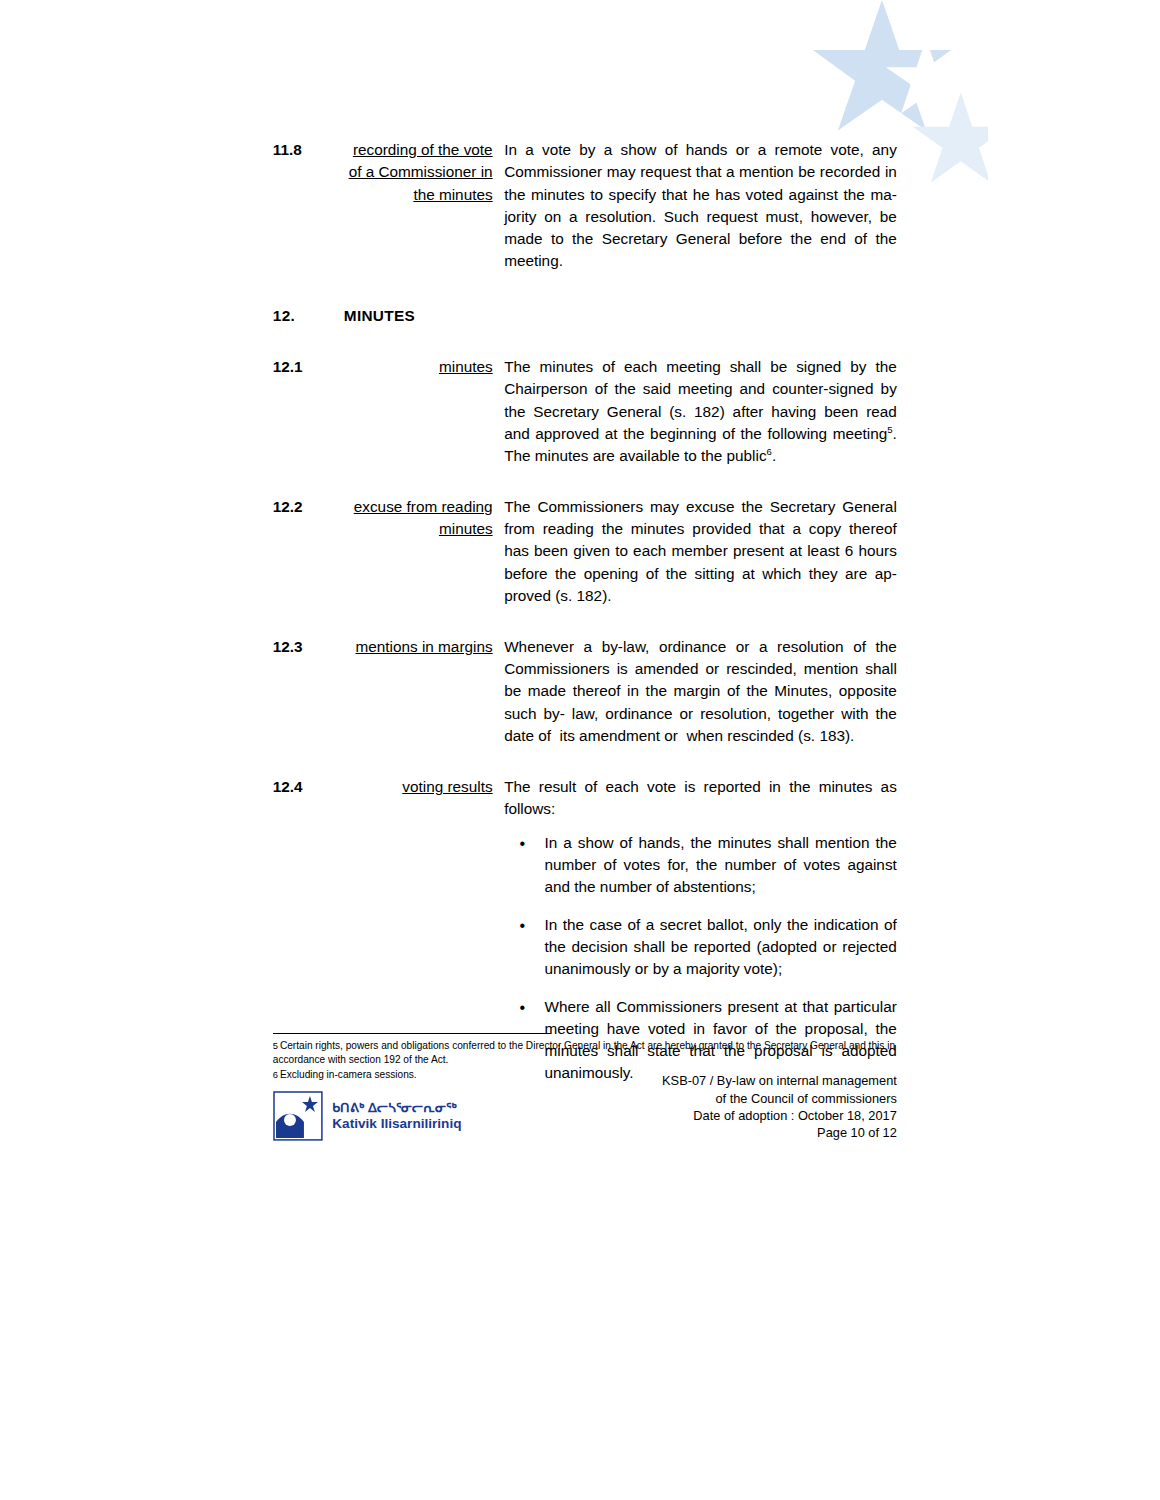11.8
recording of the vote of a Commissioner in the minutes
In a vote by a show of hands or a remote vote, any Commissioner may request that a mention be recorded in the minutes to specify that he has voted against the majority on a resolution. Such request must, however, be made to the Secretary General before the end of the meeting.
12.
MINUTES
12.1
minutes
The minutes of each meeting shall be signed by the Chairperson of the said meeting and counter-signed by the Secretary General (s. 182) after having been read and approved at the beginning of the following meeting5. The minutes are available to the public6.
12.2
excuse from reading minutes
The Commissioners may excuse the Secretary General from reading the minutes provided that a copy thereof has been given to each member present at least 6 hours before the opening of the sitting at which they are approved (s. 182).
12.3
mentions in margins
Whenever a by-law, ordinance or a resolution of the Commissioners is amended or rescinded, mention shall be made thereof in the margin of the Minutes, opposite such by- law, ordinance or resolution, together with the date of its amendment or when rescinded (s. 183).
12.4
voting results
The result of each vote is reported in the minutes as follows:
In a show of hands, the minutes shall mention the number of votes for, the number of votes against and the number of abstentions;
In the case of a secret ballot, only the indication of the decision shall be reported (adopted or rejected unanimously or by a majority vote);
Where all Commissioners present at that particular meeting have voted in favor of the proposal, the minutes shall state that the proposal is adopted unanimously.
5 Certain rights, powers and obligations conferred to the Director General in the Act are hereby granted to the Secretary General and this in accordance with section 192 of the Act.
6 Excluding in-camera sessions.
ᑲᑎᕕᒃ ᐃᓕᓴᕐᓂᓕᕆᓂᖅ
Kativik Ilisarniliriniq
KSB-07 / By-law on internal management
of the Council of commissioners
Date of adoption : October 18, 2017
Page 10 of 12